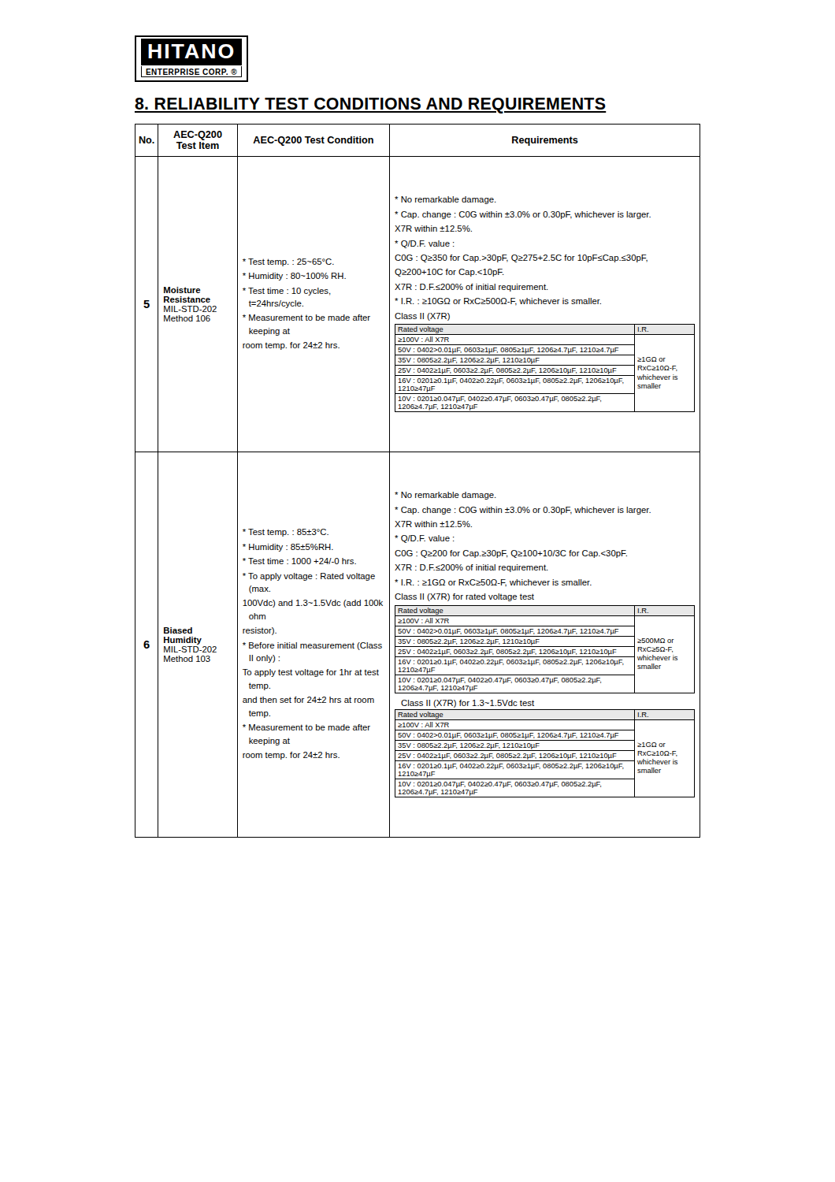HITANO
ENTERPRISE CORP. ®
8. RELIABILITY TEST CONDITIONS AND REQUIREMENTS
| No. | AEC-Q200 Test Item | AEC-Q200 Test Condition | Requirements |
| --- | --- | --- | --- |
| 5 | Moisture Resistance MIL-STD-202 Method 106 | * Test temp. : 25~65°C. * Humidity : 80~100% RH. * Test time : 10 cycles, t=24hrs/cycle. * Measurement to be made after keeping at room temp. for 24±2 hrs. | * No remarkable damage. * Cap. change : C0G within ±3.0% or 0.30pF, whichever is larger. X7R within ±12.5%. * Q/D.F. value : C0G : Q≥350 for Cap.>30pF, Q≥275+2.5C for 10pF≤Cap.≤30pF, Q≥200+10C for Cap.<10pF. X7R : D.F.≤200% of initial requirement. * I.R. : ≥10GΩ or RxC≥500Ω-F, whichever is smaller. Class II (X7R) / Rated voltage / I.R. / / --- / --- / / ≥100V : All X7R / ≥1GΩ or RxC≥10Ω-F, whichever is smaller / / 50V : 0402>0.01µF, 0603≥1µF, 0805≥1µF, 1206≥4.7µF, 1210≥4.7µF / / 35V : 0805≥2.2µF, 1206≥2.2µF, 1210≥10µF / / 25V : 0402≥1µF, 0603≥2.2µF, 0805≥2.2µF, 1206≥10µF, 1210≥10µF / / 16V : 0201≥0.1µF, 0402≥0.22µF, 0603≥1µF, 0805≥2.2µF, 1206≥10µF, 1210≥47µF / / 10V : 0201≥0.047µF, 0402≥0.47µF, 0603≥0.47µF, 0805≥2.2µF, 1206≥4.7µF, 1210≥47µF / |
| 6 | Biased Humidity MIL-STD-202 Method 103 | * Test temp. : 85±3°C. * Humidity : 85±5%RH. * Test time : 1000 +24/-0 hrs. * To apply voltage : Rated voltage (max. 100Vdc) and 1.3~1.5Vdc (add 100k ohm resistor). * Before initial measurement (Class II only) : To apply test voltage for 1hr at test temp. and then set for 24±2 hrs at room temp. * Measurement to be made after keeping at room temp. for 24±2 hrs. | * No remarkable damage. * Cap. change : C0G within ±3.0% or 0.30pF, whichever is larger. X7R within ±12.5%. * Q/D.F. value : C0G : Q≥200 for Cap.≥30pF, Q≥100+10/3C for Cap.<30pF. X7R : D.F.≤200% of initial requirement. * I.R. : ≥1GΩ or RxC≥50Ω-F, whichever is smaller. Class II (X7R) for rated voltage test / Rated voltage / I.R. / / --- / --- / / ≥100V : All X7R / ≥500MΩ or RxC≥5Ω-F, whichever is smaller / / 50V : 0402>0.01µF, 0603≥1µF, 0805≥1µF, 1206≥4.7µF, 1210≥4.7µF / / 35V : 0805≥2.2µF, 1206≥2.2µF, 1210≥10µF / / 25V : 0402≥1µF, 0603≥2.2µF, 0805≥2.2µF, 1206≥10µF, 1210≥10µF / / 16V : 0201≥0.1µF, 0402≥0.22µF, 0603≥1µF, 0805≥2.2µF, 1206≥10µF, 1210≥47µF / / 10V : 0201≥0.047µF, 0402≥0.47µF, 0603≥0.47µF, 0805≥2.2µF, 1206≥4.7µF, 1210≥47µF / Class II (X7R) for 1.3~1.5Vdc test / Rated voltage / I.R. / / --- / --- / / ≥100V : All X7R / ≥1GΩ or RxC≥10Ω-F, whichever is smaller / / 50V : 0402>0.01µF, 0603≥1µF, 0805≥1µF, 1206≥4.7µF, 1210≥4.7µF / / 35V : 0805≥2.2µF, 1206≥2.2µF, 1210≥10µF / / 25V : 0402≥1µF, 0603≥2.2µF, 0805≥2.2µF, 1206≥10µF, 1210≥10µF / / 16V : 0201≥0.1µF, 0402≥0.22µF, 0603≥1µF, 0805≥2.2µF, 1206≥10µF, 1210≥47µF / / 10V : 0201≥0.047µF, 0402≥0.47µF, 0603≥0.47µF, 0805≥2.2µF, 1206≥4.7µF, 1210≥47µF / |